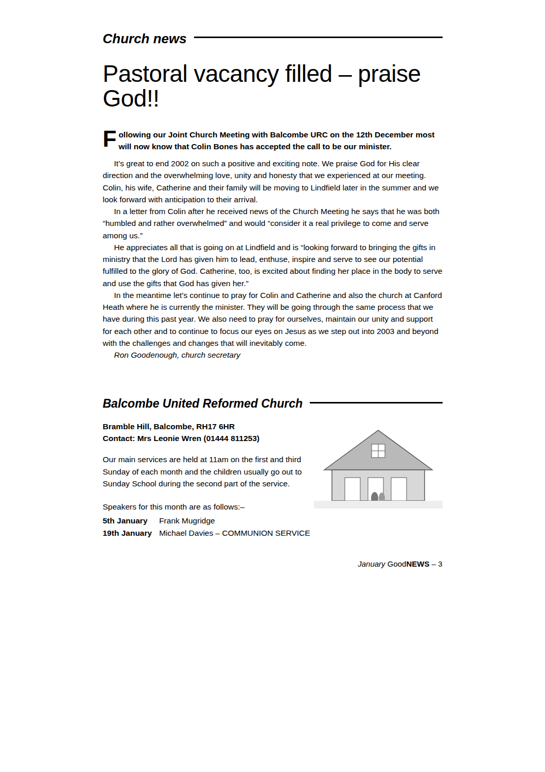Church news
Pastoral vacancy filled – praise God!!
Following our Joint Church Meeting with Balcombe URC on the 12th December most will now know that Colin Bones has accepted the call to be our minister.
It’s great to end 2002 on such a positive and exciting note. We praise God for His clear direction and the overwhelming love, unity and honesty that we experienced at our meeting. Colin, his wife, Catherine and their family will be moving to Lindfield later in the summer and we look forward with anticipation to their arrival.
In a letter from Colin after he received news of the Church Meeting he says that he was both “humbled and rather overwhelmed” and would “consider it a real privilege to come and serve among us.”
He appreciates all that is going on at Lindfield and is “looking forward to bringing the gifts in ministry that the Lord has given him to lead, enthuse, inspire and serve to see our potential fulfilled to the glory of God. Catherine, too, is excited about finding her place in the body to serve and use the gifts that God has given her.”
In the meantime let’s continue to pray for Colin and Catherine and also the church at Canford Heath where he is currently the minister. They will be going through the same process that we have during this past year. We also need to pray for ourselves, maintain our unity and support for each other and to continue to focus our eyes on Jesus as we step out into 2003 and beyond with the challenges and changes that will inevitably come.
Ron Goodenough, church secretary
Balcombe United Reformed Church
Bramble Hill, Balcombe, RH17 6HR
Contact: Mrs Leonie Wren (01444 811253)
Our main services are held at 11am on the first and third Sunday of each month and the children usually go out to Sunday School during the second part of the service.
Speakers for this month are as follows:–
| 5th January | Frank Mugridge |
| 19th January | Michael Davies – COMMUNION SERVICE |
January GoodNEWS – 3